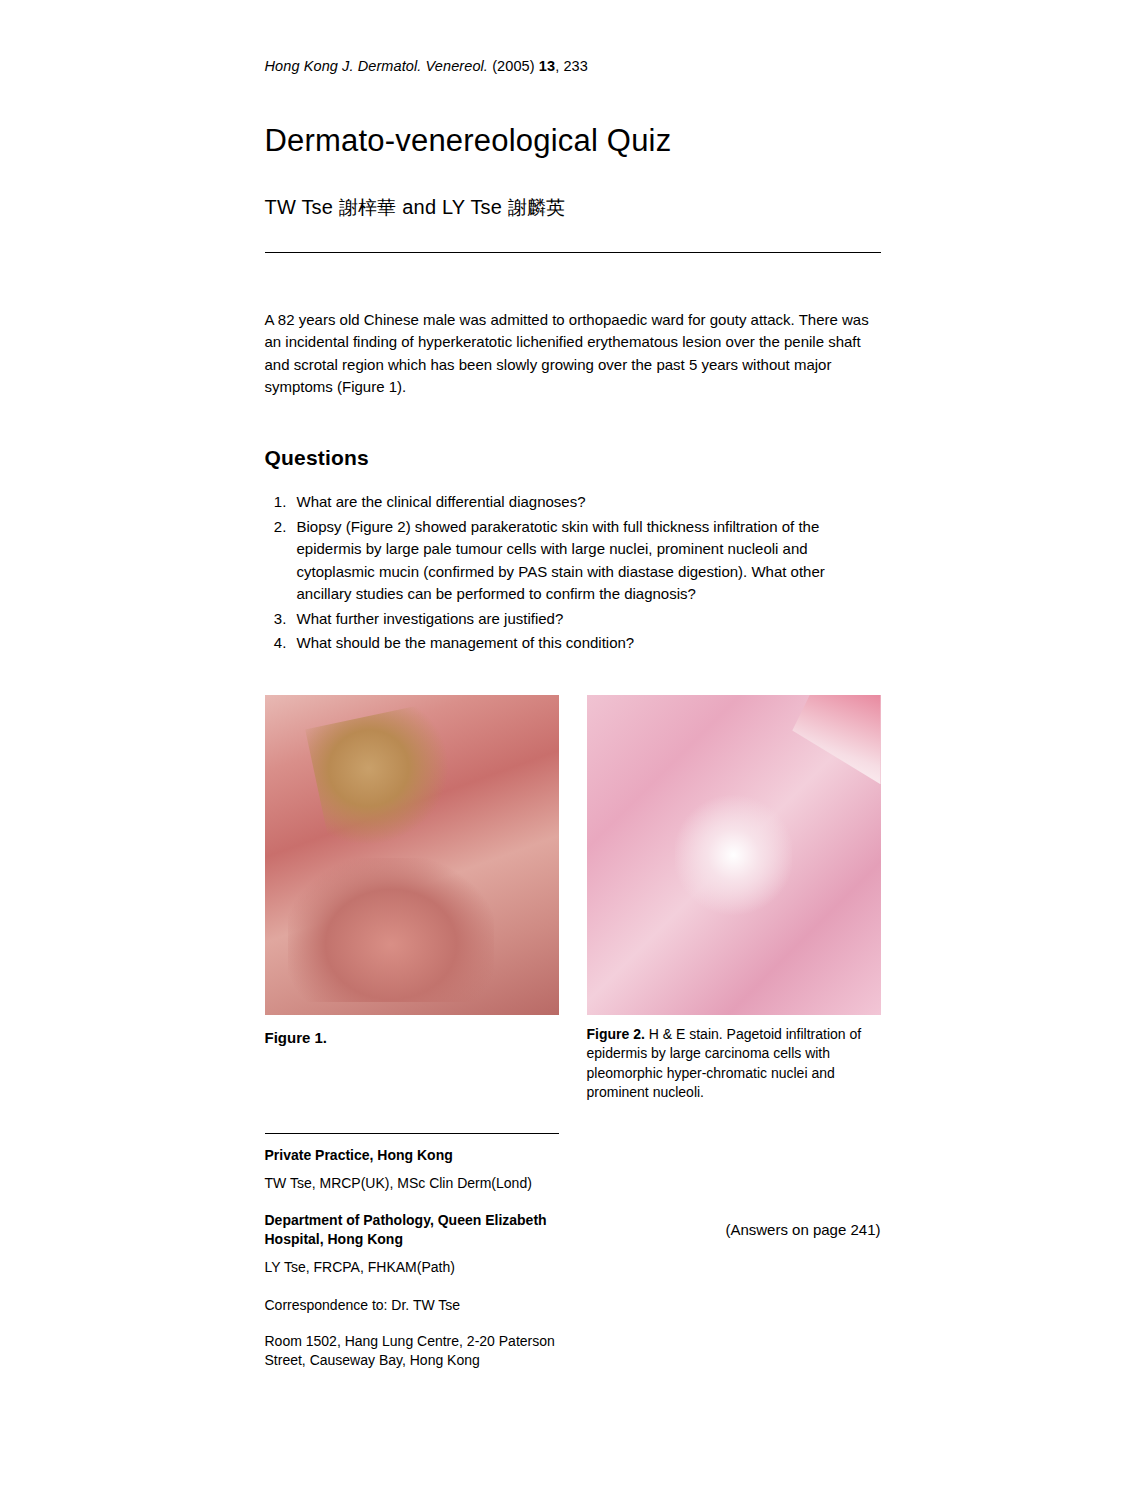Hong Kong J. Dermatol. Venereol. (2005) 13, 233
Dermato-venereological Quiz
TW Tse 謝梓華 and LY Tse 謝麟英
A 82 years old Chinese male was admitted to orthopaedic ward for gouty attack. There was an incidental finding of hyperkeratotic lichenified erythematous lesion over the penile shaft and scrotal region which has been slowly growing over the past 5 years without major symptoms (Figure 1).
Questions
What are the clinical differential diagnoses?
Biopsy (Figure 2) showed parakeratotic skin with full thickness infiltration of the epidermis by large pale tumour cells with large nuclei, prominent nucleoli and cytoplasmic mucin (confirmed by PAS stain with diastase digestion). What other ancillary studies can be performed to confirm the diagnosis?
What further investigations are justified?
What should be the management of this condition?
Figure 1.
Figure 2. H & E stain. Pagetoid infiltration of epidermis by large carcinoma cells with pleomorphic hyper-chromatic nuclei and prominent nucleoli.
Private Practice, Hong Kong
TW Tse, MRCP(UK), MSc Clin Derm(Lond)
Department of Pathology, Queen Elizabeth Hospital, Hong Kong
LY Tse, FRCPA, FHKAM(Path)
Correspondence to: Dr. TW Tse
Room 1502, Hang Lung Centre, 2-20 Paterson Street, Causeway Bay, Hong Kong
(Answers on page 241)